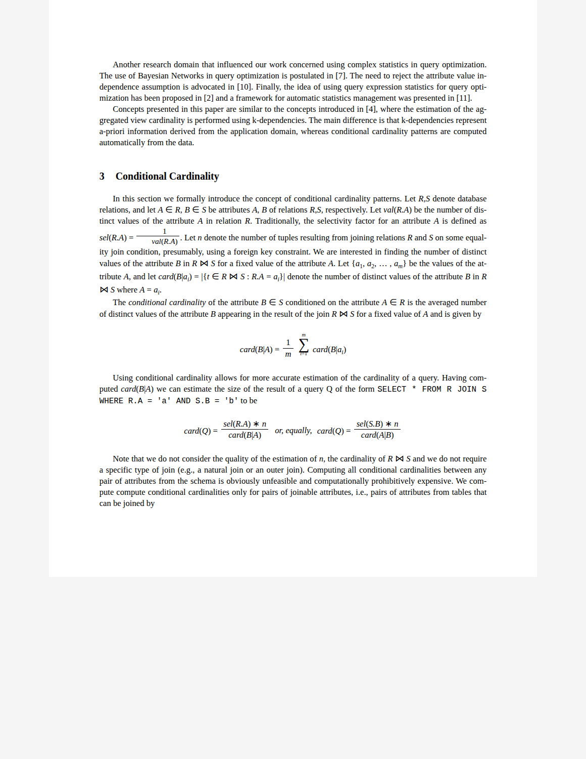Another research domain that influenced our work concerned using complex statistics in query optimization. The use of Bayesian Networks in query optimization is postulated in [7]. The need to reject the attribute value independence assumption is advocated in [10]. Finally, the idea of using query expression statistics for query optimization has been proposed in [2] and a framework for automatic statistics management was presented in [11].
Concepts presented in this paper are similar to the concepts introduced in [4], where the estimation of the aggregated view cardinality is performed using k-dependencies. The main difference is that k-dependencies represent a-priori information derived from the application domain, whereas conditional cardinality patterns are computed automatically from the data.
3 Conditional Cardinality
In this section we formally introduce the concept of conditional cardinality patterns. Let R,S denote database relations, and let A ∈ R, B ∈ S be attributes A, B of relations R,S, respectively. Let val(R.A) be the number of distinct values of the attribute A in relation R. Traditionally, the selectivity factor for an attribute A is defined as sel(R.A) = 1 val(R.A). Let n denote the number of tuples resulting from joining relations R and S on some equality join condition, presumably, using a foreign key constraint. We are interested in finding the number of distinct values of the attribute B in R ⋈ S for a fixed value of the attribute A. Let {a1, a2, … , am} be the values of the attribute A, and let card(B|ai) = |{t ∈ R ⋈ S : R.A = ai}| denote the number of distinct values of the attribute B in R ⋈ S where A = ai.
The conditional cardinality of the attribute B ∈ S conditioned on the attribute A ∈ R is the averaged number of distinct values of the attribute B appearing in the result of the join R ⋈ S for a fixed value of A and is given by
card(B|A) = 1 m m∑i=1 card(B|ai)
Using conditional cardinality allows for more accurate estimation of the cardinality of a query. Having computed card(B|A) we can estimate the size of the result of a query Q of the form SELECT * FROM R JOIN S WHERE R.A = 'a' AND S.B = 'b' to be
card(Q) = sel(R.A) ∗ n card(B|A) or, equally, card(Q) = sel(S.B) ∗ n card(A|B)
Note that we do not consider the quality of the estimation of n, the cardinality of R ⋈ S and we do not require a specific type of join (e.g., a natural join or an outer join). Computing all conditional cardinalities between any pair of attributes from the schema is obviously unfeasible and computationally prohibitively expensive. We compute compute conditional cardinalities only for pairs of joinable attributes, i.e., pairs of attributes from tables that can be joined by